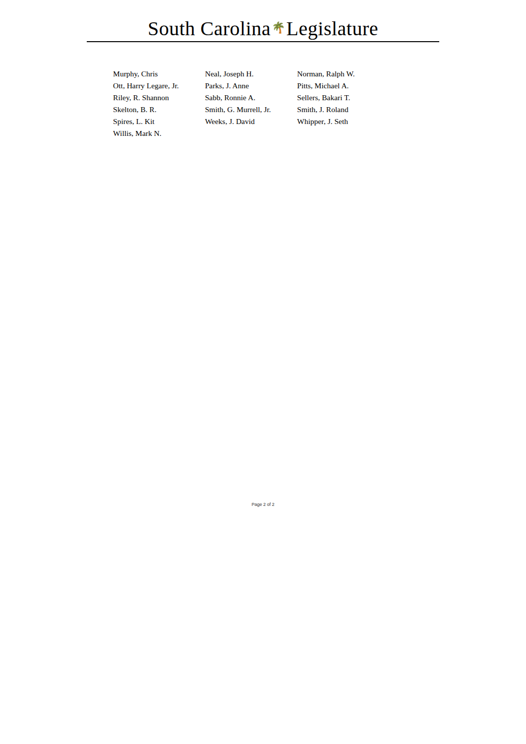South Carolina🌴Legislature
| Murphy, Chris | Neal, Joseph H. | Norman, Ralph W. |
| Ott, Harry Legare, Jr. | Parks, J. Anne | Pitts, Michael A. |
| Riley, R. Shannon | Sabb, Ronnie A. | Sellers, Bakari T. |
| Skelton, B. R. | Smith, G. Murrell, Jr. | Smith, J. Roland |
| Spires, L. Kit | Weeks, J. David | Whipper, J. Seth |
| Willis, Mark N. | | |
Page 2 of 2